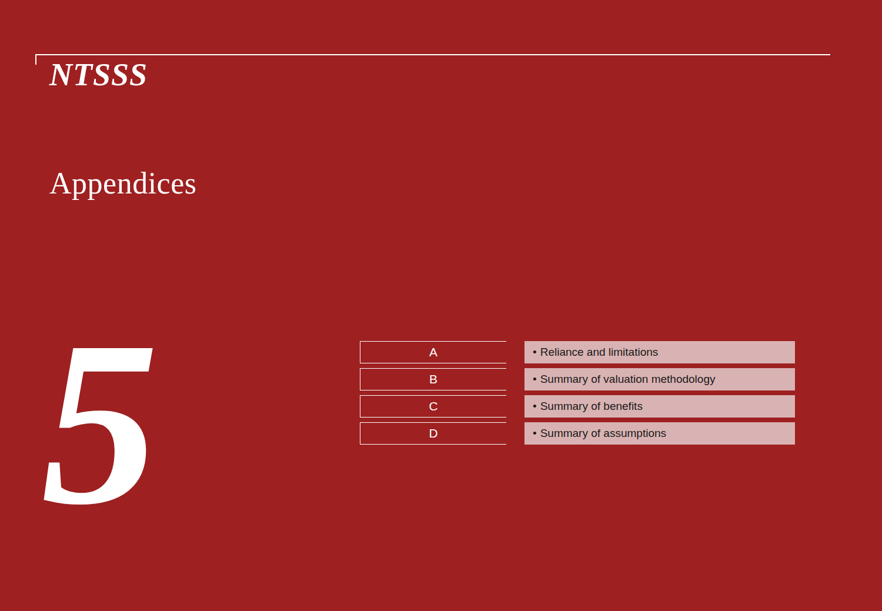NTSSS
Appendices
5
A
•Reliance and limitations
B
•Summary of valuation methodology
C
•Summary of benefits
D
•Summary of assumptions